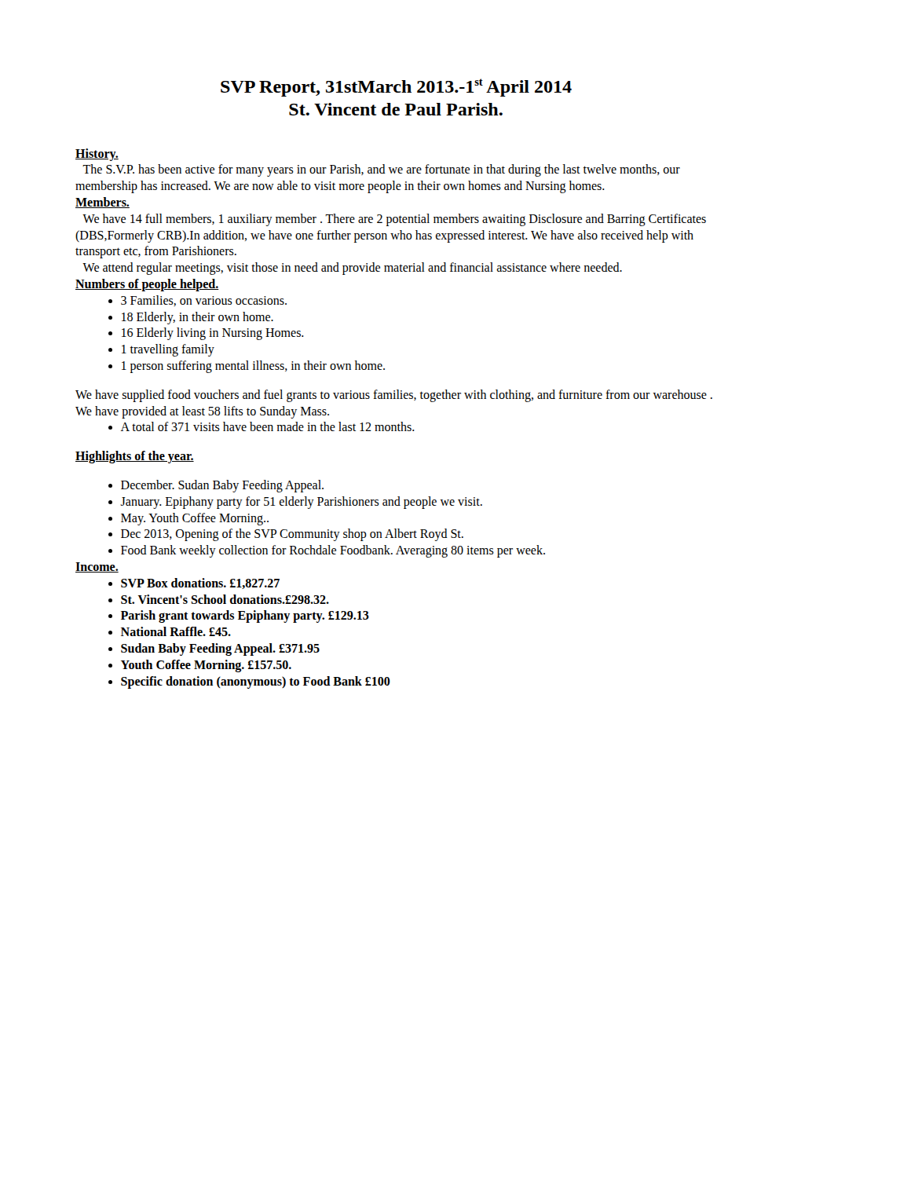SVP Report, 31stMarch 2013.-1st April 2014 St. Vincent de Paul Parish.
History.
The S.V.P. has been active for many years in our Parish, and we are fortunate in that during the last twelve months, our membership has increased. We are now able to visit more people in their own homes and Nursing homes.
Members.
We have 14 full members, 1 auxiliary member . There are 2 potential members awaiting Disclosure and Barring Certificates (DBS,Formerly CRB).In addition, we have one further person who has expressed interest. We have also received help with transport etc, from Parishioners.
We attend regular meetings, visit those in need and provide material and financial assistance where needed.
Numbers of people helped.
3 Families, on various occasions.
18 Elderly, in their own home.
16 Elderly living in Nursing Homes.
1 travelling family
1 person suffering mental illness, in their own home.
We have supplied food vouchers and fuel grants to various families, together with clothing, and furniture from our warehouse . We have provided at least 58 lifts to Sunday Mass.
A total of 371 visits have been made in the last 12 months.
Highlights of the year.
December. Sudan Baby Feeding Appeal.
January. Epiphany party for 51 elderly Parishioners and people we visit.
May. Youth Coffee Morning..
Dec 2013, Opening of the SVP Community shop on Albert Royd St.
Food Bank weekly collection for Rochdale Foodbank. Averaging 80 items per week.
Income.
SVP Box donations. £1,827.27
St. Vincent's School donations.£298.32.
Parish grant towards Epiphany party. £129.13
National Raffle. £45.
Sudan Baby Feeding Appeal. £371.95
Youth Coffee Morning. £157.50.
Specific donation (anonymous) to Food Bank £100